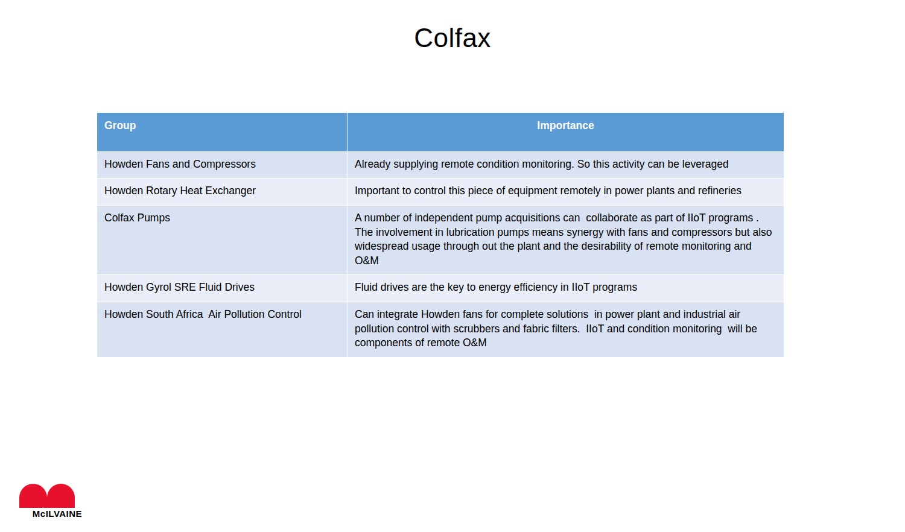Colfax
| Group | Importance |
| --- | --- |
| Howden Fans and Compressors | Already supplying remote condition monitoring. So this activity can be leveraged |
| Howden Rotary Heat Exchanger | Important to control this piece of equipment remotely in power plants and refineries |
| Colfax Pumps | A number of independent pump acquisitions can collaborate as part of IIoT programs . The involvement in lubrication pumps means synergy with fans and compressors but also widespread usage through out the plant and the desirability of remote monitoring and O&M |
| Howden Gyrol SRE Fluid Drives | Fluid drives are the key to energy efficiency in IIoT programs |
| Howden South Africa Air Pollution Control | Can integrate Howden fans for complete solutions in power plant and industrial air pollution control with scrubbers and fabric filters. IIoT and condition monitoring will be components of remote O&M |
McILVAINE